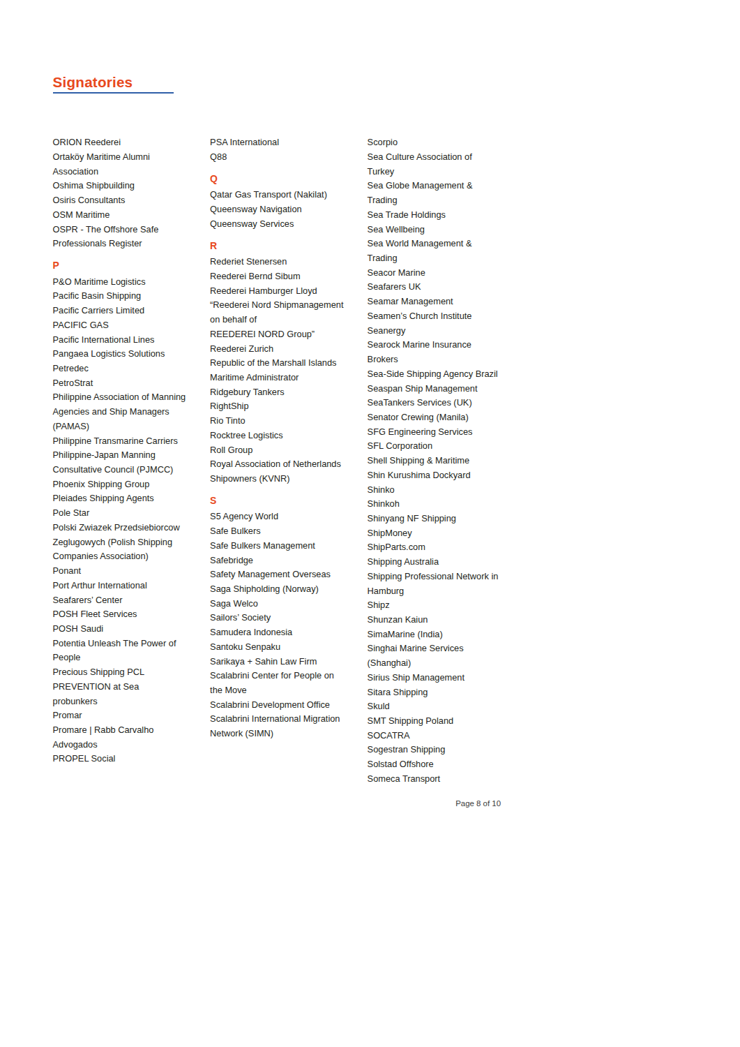Signatories
ORION Reederei
Ortaköy Maritime Alumni Association
Oshima Shipbuilding
Osiris Consultants
OSM Maritime
OSPR - The Offshore Safe Professionals Register
P
P&O Maritime Logistics
Pacific Basin Shipping
Pacific Carriers Limited
PACIFIC GAS
Pacific International Lines
Pangaea Logistics Solutions
Petredec
PetroStrat
Philippine Association of Manning Agencies and Ship Managers (PAMAS)
Philippine Transmarine Carriers
Philippine-Japan Manning Consultative Council (PJMCC)
Phoenix Shipping Group
Pleiades Shipping Agents
Pole Star
Polski Zwiazek Przedsiebiorcow Zeglugowych (Polish Shipping Companies Association)
Ponant
Port Arthur International Seafarers’ Center
POSH Fleet Services
POSH Saudi
Potentia Unleash The Power of People
Precious Shipping PCL
PREVENTION at Sea
probunkers
Promar
Promare | Rabb Carvalho Advogados
PROPEL Social
PSA International
Q88
Q
Qatar Gas Transport (Nakilat)
Queensway Navigation
Queensway Services
R
Rederiet Stenersen
Reederei Bernd Sibum
Reederei Hamburger Lloyd
“Reederei Nord Shipmanagement on behalf of
REEDEREI NORD Group”
Reederei Zurich
Republic of the Marshall Islands Maritime Administrator
Ridgebury Tankers
RightShip
Rio Tinto
Rocktree Logistics
Roll Group
Royal Association of Netherlands Shipowners (KVNR)
S
S5 Agency World
Safe Bulkers
Safe Bulkers Management
Safebridge
Safety Management Overseas
Saga Shipholding (Norway)
Saga Welco
Sailors’ Society
Samudera Indonesia
Santoku Senpaku
Sarikaya + Sahin Law Firm
Scalabrini Center for People on the Move
Scalabrini Development Office
Scalabrini International Migration Network (SIMN)
Scorpio
Sea Culture Association of Turkey
Sea Globe Management & Trading
Sea Trade Holdings
Sea Wellbeing
Sea World Management & Trading
Seacor Marine
Seafarers UK
Seamar Management
Seamen’s Church Institute
Seanergy
Searock Marine Insurance Brokers
Sea-Side Shipping Agency Brazil
Seaspan Ship Management
SeaTankers Services (UK)
Senator Crewing (Manila)
SFG Engineering Services
SFL Corporation
Shell Shipping & Maritime
Shin Kurushima Dockyard
Shinko
Shinkoh
Shinyang NF Shipping
ShipMoney
ShipParts.com
Shipping Australia
Shipping Professional Network in Hamburg
Shipz
Shunzan Kaiun
SimaMarine (India)
Singhai Marine Services (Shanghai)
Sirius Ship Management
Sitara Shipping
Skuld
SMT Shipping Poland
SOCATRA
Sogestran Shipping
Solstad Offshore
Someca Transport
Page 8 of 10